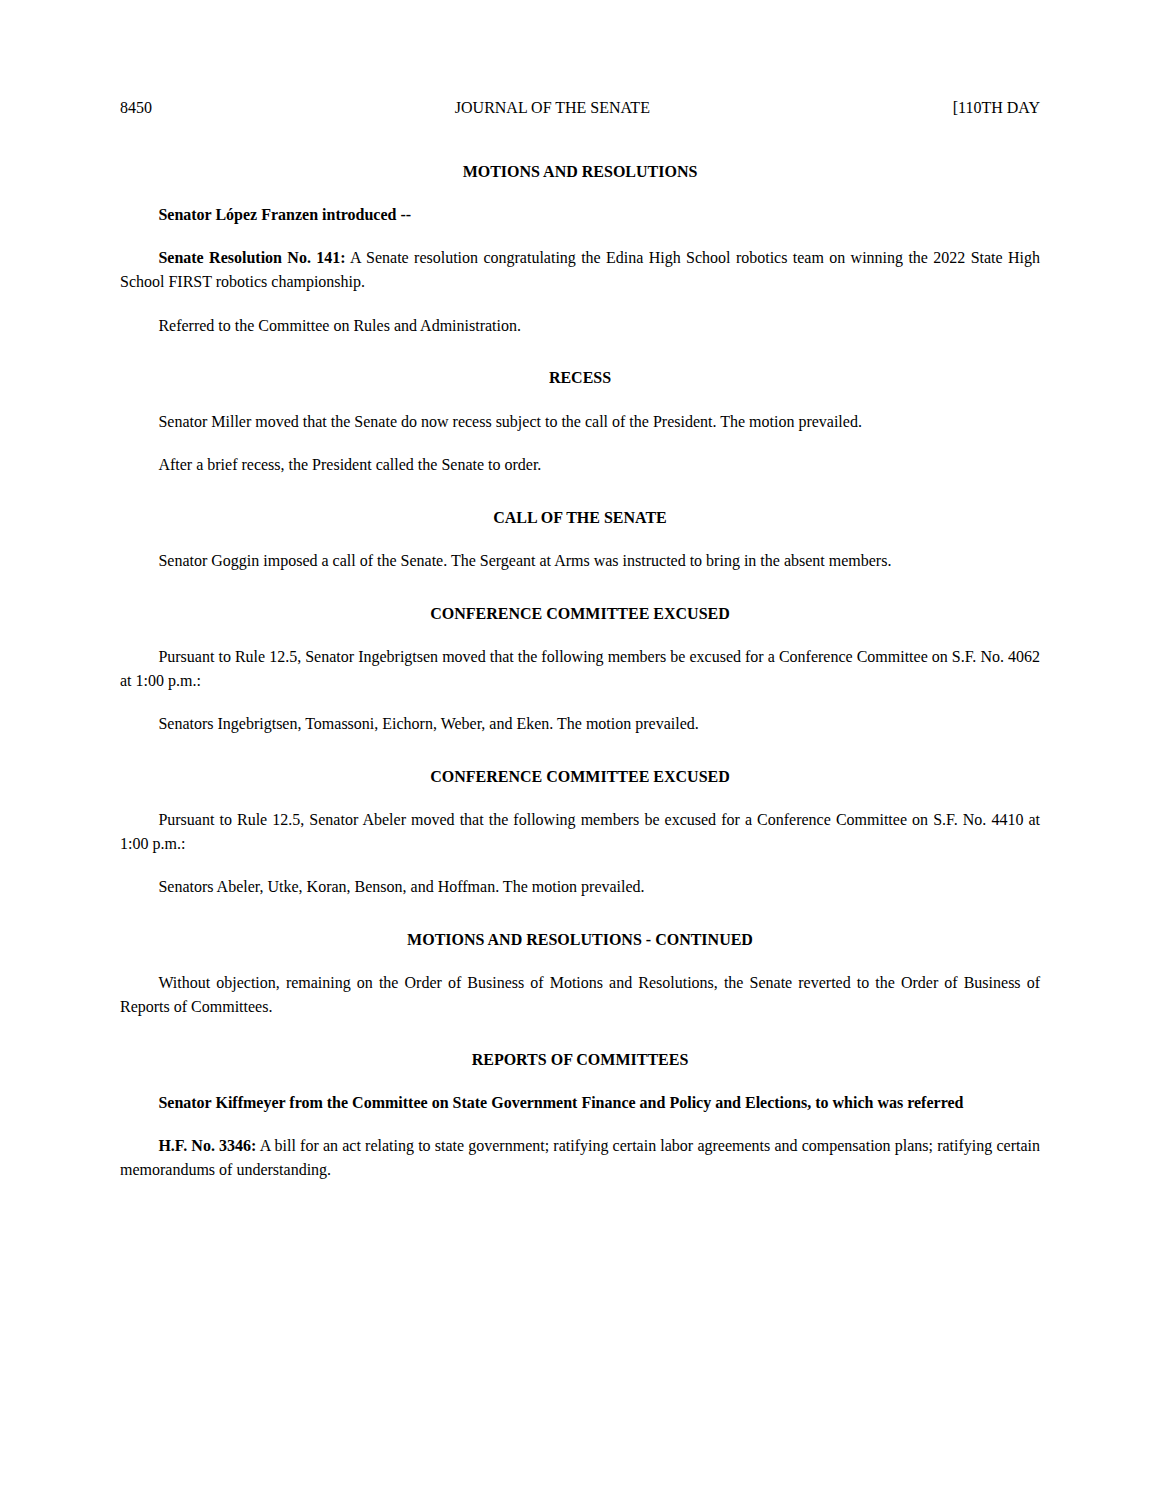8450 JOURNAL OF THE SENATE [110TH DAY
Motions and Resolutions
Senator López Franzen introduced --
Senate Resolution No. 141: A Senate resolution congratulating the Edina High School robotics team on winning the 2022 State High School FIRST robotics championship.
Referred to the Committee on Rules and Administration.
Recess
Senator Miller moved that the Senate do now recess subject to the call of the President. The motion prevailed.
After a brief recess, the President called the Senate to order.
Call of the Senate
Senator Goggin imposed a call of the Senate. The Sergeant at Arms was instructed to bring in the absent members.
Conference Committee Excused
Pursuant to Rule 12.5, Senator Ingebrigtsen moved that the following members be excused for a Conference Committee on S.F. No. 4062 at 1:00 p.m.:
Senators Ingebrigtsen, Tomassoni, Eichorn, Weber, and Eken. The motion prevailed.
Conference Committee Excused
Pursuant to Rule 12.5, Senator Abeler moved that the following members be excused for a Conference Committee on S.F. No. 4410 at 1:00 p.m.:
Senators Abeler, Utke, Koran, Benson, and Hoffman. The motion prevailed.
Motions and Resolutions - Continued
Without objection, remaining on the Order of Business of Motions and Resolutions, the Senate reverted to the Order of Business of Reports of Committees.
Reports of Committees
Senator Kiffmeyer from the Committee on State Government Finance and Policy and Elections, to which was referred
H.F. No. 3346: A bill for an act relating to state government; ratifying certain labor agreements and compensation plans; ratifying certain memorandums of understanding.